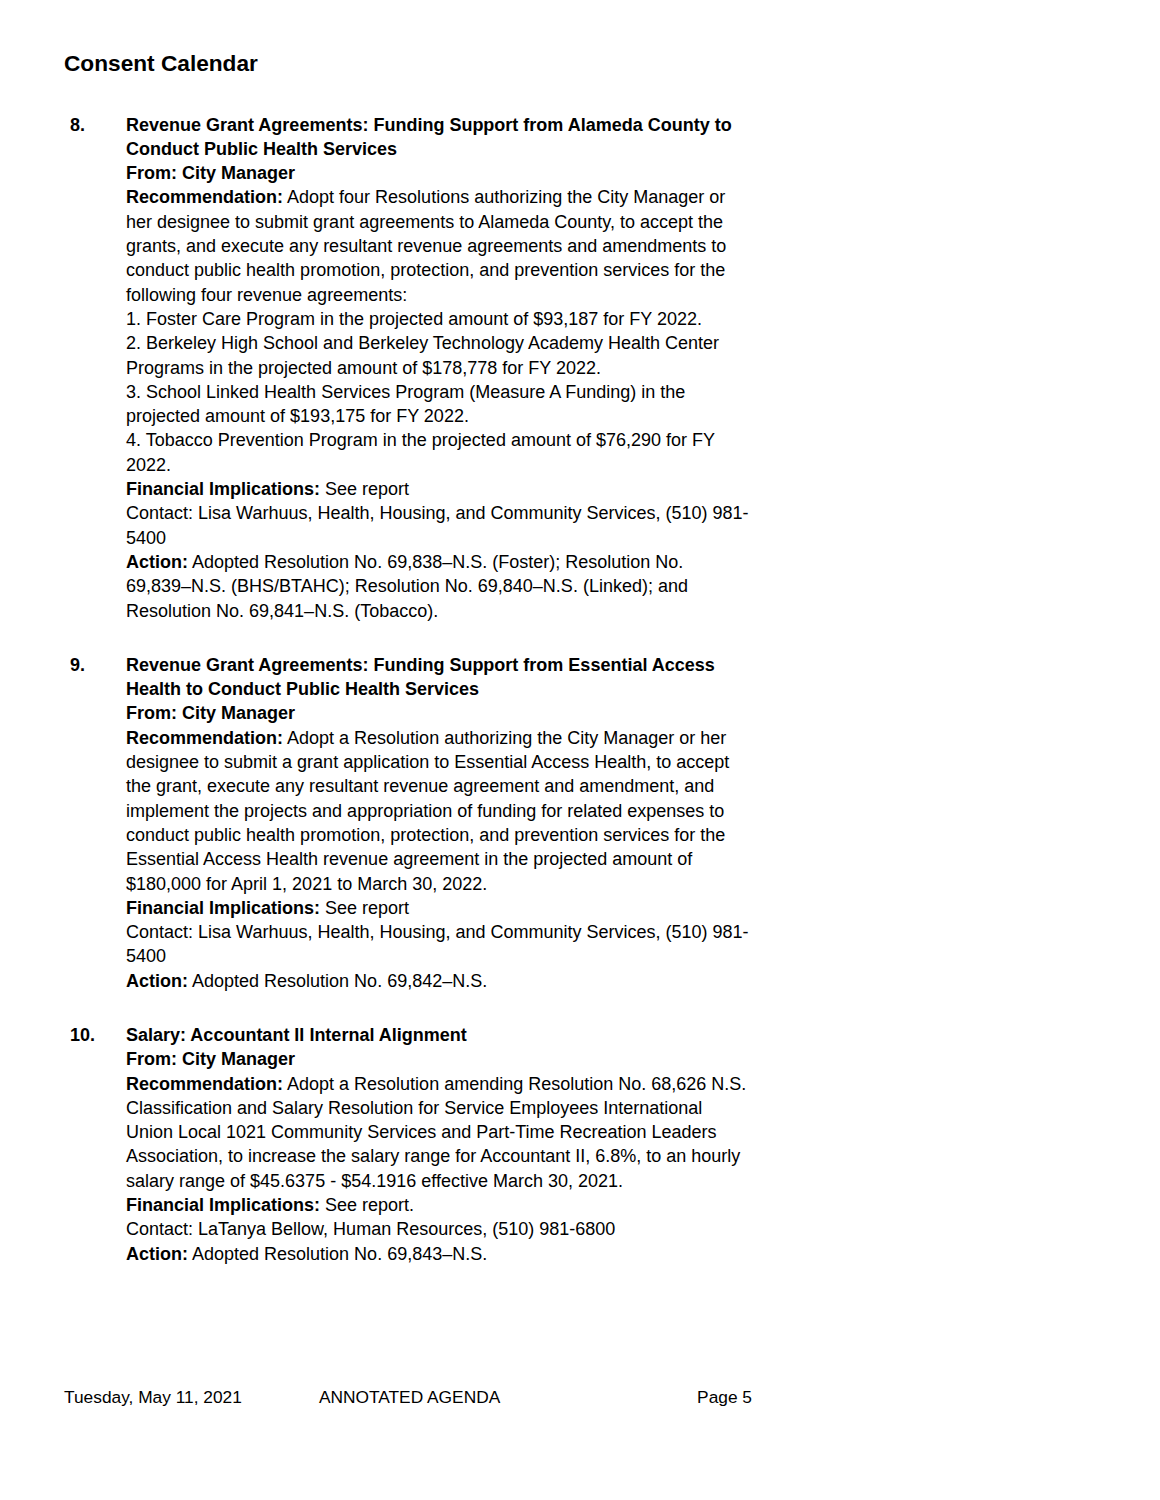Consent Calendar
8.
Revenue Grant Agreements: Funding Support from Alameda County to Conduct Public Health Services
From: City Manager
Recommendation: Adopt four Resolutions authorizing the City Manager or her designee to submit grant agreements to Alameda County, to accept the grants, and execute any resultant revenue agreements and amendments to conduct public health promotion, protection, and prevention services for the following four revenue agreements:
1. Foster Care Program in the projected amount of $93,187 for FY 2022.
2. Berkeley High School and Berkeley Technology Academy Health Center Programs in the projected amount of $178,778 for FY 2022.
3. School Linked Health Services Program (Measure A Funding) in the projected amount of $193,175 for FY 2022.
4. Tobacco Prevention Program in the projected amount of $76,290 for FY 2022.
Financial Implications: See report
Contact: Lisa Warhuus, Health, Housing, and Community Services, (510) 981-5400
Action: Adopted Resolution No. 69,838–N.S. (Foster); Resolution No. 69,839–N.S. (BHS/BTAHC); Resolution No. 69,840–N.S. (Linked); and Resolution No. 69,841–N.S. (Tobacco).
9.
Revenue Grant Agreements: Funding Support from Essential Access Health to Conduct Public Health Services
From: City Manager
Recommendation: Adopt a Resolution authorizing the City Manager or her designee to submit a grant application to Essential Access Health, to accept the grant, execute any resultant revenue agreement and amendment, and implement the projects and appropriation of funding for related expenses to conduct public health promotion, protection, and prevention services for the Essential Access Health revenue agreement in the projected amount of $180,000 for April 1, 2021 to March 30, 2022.
Financial Implications: See report
Contact: Lisa Warhuus, Health, Housing, and Community Services, (510) 981-5400
Action: Adopted Resolution No. 69,842–N.S.
10.
Salary: Accountant II Internal Alignment
From: City Manager
Recommendation: Adopt a Resolution amending Resolution No. 68,626 N.S. Classification and Salary Resolution for Service Employees International Union Local 1021 Community Services and Part-Time Recreation Leaders Association, to increase the salary range for Accountant II, 6.8%, to an hourly salary range of $45.6375 - $54.1916 effective March 30, 2021.
Financial Implications: See report.
Contact: LaTanya Bellow, Human Resources, (510) 981-6800
Action: Adopted Resolution No. 69,843–N.S.
Tuesday, May 11, 2021 ANNOTATED AGENDA
Page 5